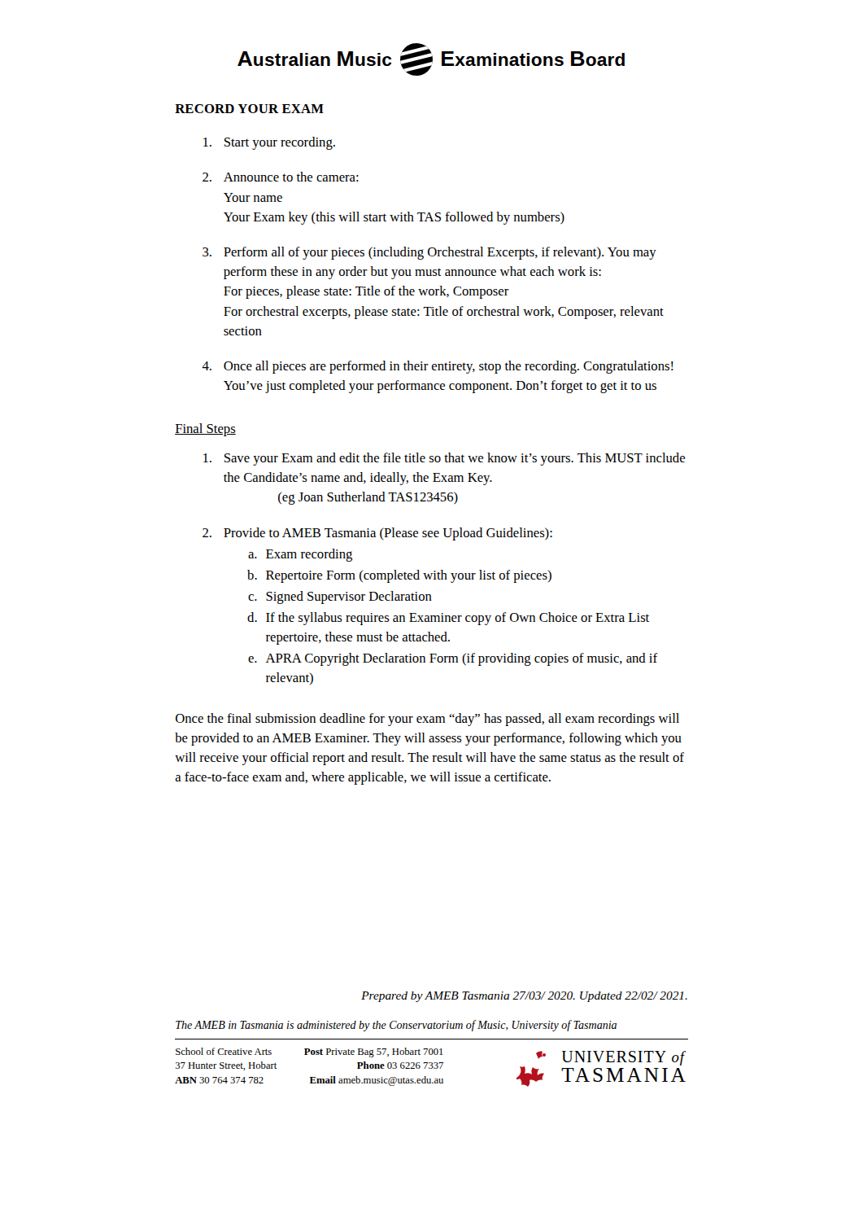Australian Music Examinations Board
RECORD YOUR EXAM
Start your recording.
Announce to the camera:
Your name
Your Exam key (this will start with TAS followed by numbers)
Perform all of your pieces (including Orchestral Excerpts, if relevant). You may perform these in any order but you must announce what each work is:
For pieces, please state: Title of the work, Composer
For orchestral excerpts, please state: Title of orchestral work, Composer, relevant section
Once all pieces are performed in their entirety, stop the recording. Congratulations! You’ve just completed your performance component. Don’t forget to get it to us
Final Steps
Save your Exam and edit the file title so that we know it’s yours. This MUST include the Candidate’s name and, ideally, the Exam Key.
(eg Joan Sutherland TAS123456)
Provide to AMEB Tasmania (Please see Upload Guidelines):
Exam recording
Repertoire Form (completed with your list of pieces)
Signed Supervisor Declaration
If the syllabus requires an Examiner copy of Own Choice or Extra List repertoire, these must be attached.
APRA Copyright Declaration Form (if providing copies of music, and if relevant)
Once the final submission deadline for your exam “day” has passed, all exam recordings will be provided to an AMEB Examiner. They will assess your performance, following which you will receive your official report and result. The result will have the same status as the result of a face-to-face exam and, where applicable, we will issue a certificate.
Prepared by AMEB Tasmania 27/03/ 2020. Updated 22/02/ 2021.
The AMEB in Tasmania is administered by the Conservatorium of Music, University of Tasmania
School of Creative Arts
37 Hunter Street, Hobart
ABN 30 764 374 782
Post Private Bag 57, Hobart 7001
Phone 03 6226 7337
Email ameb.music@utas.edu.au
UNIVERSITY of
TASMANIA